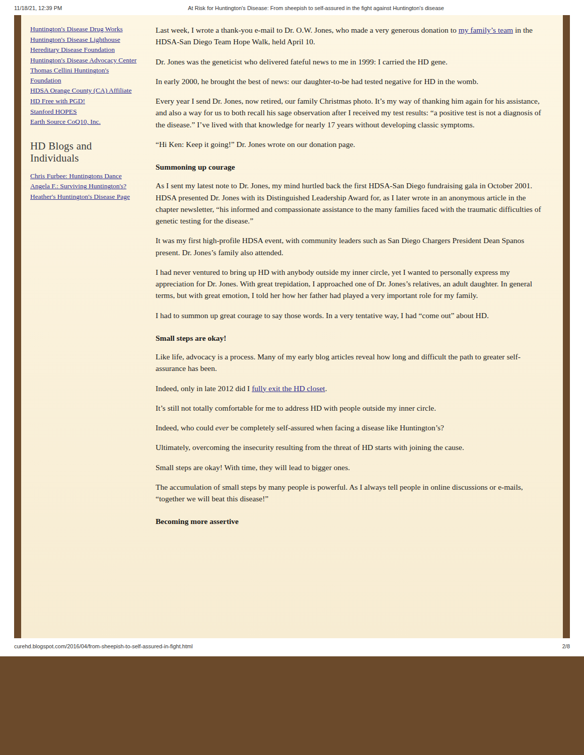11/18/21, 12:39 PM At Risk for Huntington's Disease: From sheepish to self-assured in the fight against Huntington's disease
Huntington's Disease Drug Works Huntington's Disease Lighthouse Hereditary Disease Foundation Huntington's Disease Advocacy Center Thomas Cellini Huntington's Foundation HDSA Orange County (CA) Affiliate HD Free with PGD! Stanford HOPES Earth Source CoQ10, Inc.
HD Blogs and Individuals
Chris Furbee: Huntingtons Dance Angela F.: Surviving Huntington's? Heather's Huntington's Disease Page
Last week, I wrote a thank-you e-mail to Dr. O.W. Jones, who made a very generous donation to my family’s team in the HDSA-San Diego Team Hope Walk, held April 10.
Dr. Jones was the geneticist who delivered fateful news to me in 1999: I carried the HD gene.
In early 2000, he brought the best of news: our daughter-to-be had tested negative for HD in the womb.
Every year I send Dr. Jones, now retired, our family Christmas photo. It’s my way of thanking him again for his assistance, and also a way for us to both recall his sage observation after I received my test results: “a positive test is not a diagnosis of the disease.” I’ve lived with that knowledge for nearly 17 years without developing classic symptoms.
“Hi Ken: Keep it going!” Dr. Jones wrote on our donation page.
Summoning up courage
As I sent my latest note to Dr. Jones, my mind hurtled back the first HDSA-San Diego fundraising gala in October 2001. HDSA presented Dr. Jones with its Distinguished Leadership Award for, as I later wrote in an anonymous article in the chapter newsletter, “his informed and compassionate assistance to the many families faced with the traumatic difficulties of genetic testing for the disease.”
It was my first high-profile HDSA event, with community leaders such as San Diego Chargers President Dean Spanos present. Dr. Jones’s family also attended.
I had never ventured to bring up HD with anybody outside my inner circle, yet I wanted to personally express my appreciation for Dr. Jones. With great trepidation, I approached one of Dr. Jones’s relatives, an adult daughter. In general terms, but with great emotion, I told her how her father had played a very important role for my family.
I had to summon up great courage to say those words. In a very tentative way, I had “come out” about HD.
Small steps are okay!
Like life, advocacy is a process. Many of my early blog articles reveal how long and difficult the path to greater self-assurance has been.
Indeed, only in late 2012 did I fully exit the HD closet.
It’s still not totally comfortable for me to address HD with people outside my inner circle.
Indeed, who could ever be completely self-assured when facing a disease like Huntington’s?
Ultimately, overcoming the insecurity resulting from the threat of HD starts with joining the cause.
Small steps are okay! With time, they will lead to bigger ones.
The accumulation of small steps by many people is powerful. As I always tell people in online discussions or e-mails, “together we will beat this disease!”
Becoming more assertive
curehd.blogspot.com/2016/04/from-sheepish-to-self-assured-in-fight.html 2/8